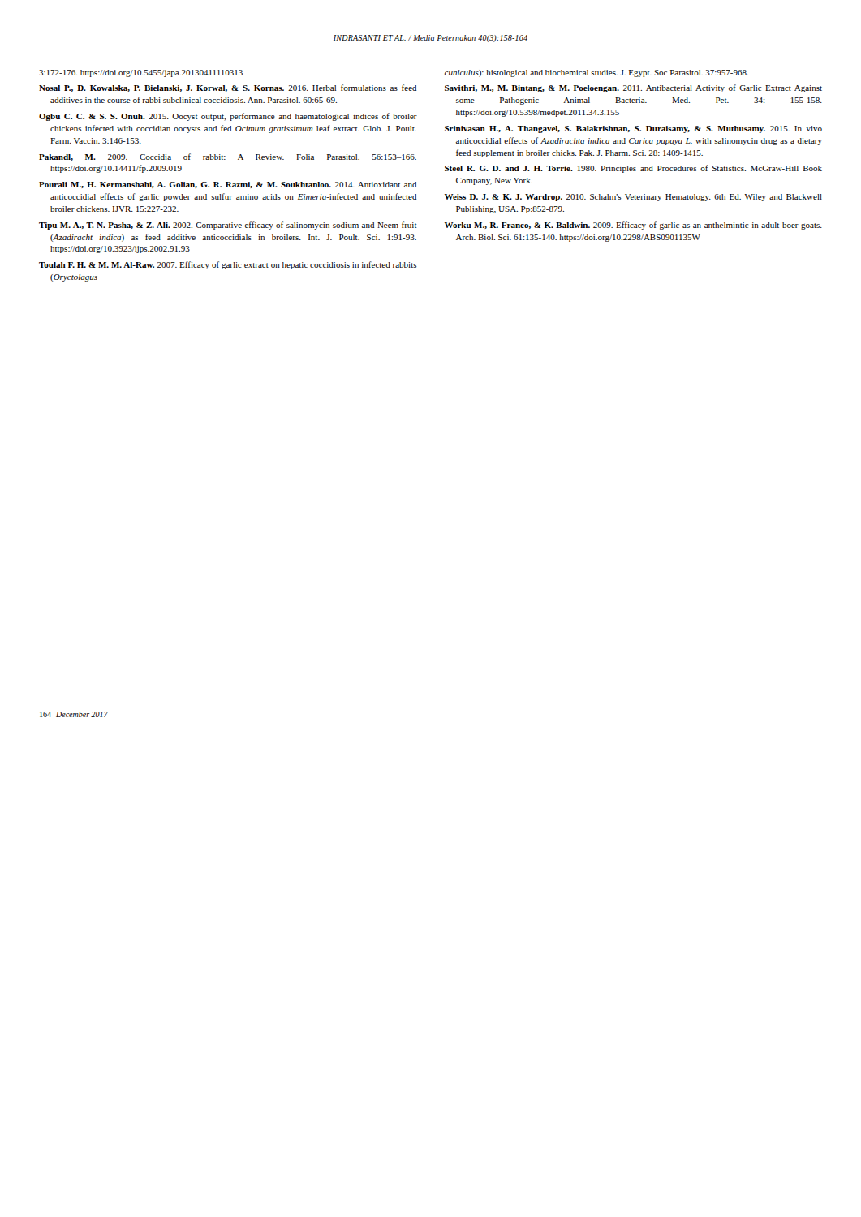INDRASANTI ET AL. / Media Peternakan 40(3):158-164
3:172-176. https://doi.org/10.5455/japa.20130411110313
Nosal P., D. Kowalska, P. Bielanski, J. Korwal, & S. Kornas. 2016. Herbal formulations as feed additives in the course of rabbi subclinical coccidiosis. Ann. Parasitol. 60:65-69.
Ogbu C. C. & S. S. Onuh. 2015. Oocyst output, performance and haematological indices of broiler chickens infected with coccidian oocysts and fed Ocimum gratissimum leaf extract. Glob. J. Poult. Farm. Vaccin. 3:146-153.
Pakandl, M. 2009. Coccidia of rabbit: A Review. Folia Parasitol. 56:153–166. https://doi.org/10.14411/fp.2009.019
Pourali M., H. Kermanshahi, A. Golian, G. R. Razmi, & M. Soukhtanloo. 2014. Antioxidant and anticoccidial effects of garlic powder and sulfur amino acids on Eimeria-infected and uninfected broiler chickens. IJVR. 15:227-232.
Tipu M. A., T. N. Pasha, & Z. Ali. 2002. Comparative efficacy of salinomycin sodium and Neem fruit (Azadiracht indica) as feed additive anticoccidials in broilers. Int. J. Poult. Sci. 1:91-93. https://doi.org/10.3923/ijps.2002.91.93
Toulah F. H. & M. M. Al-Raw. 2007. Efficacy of garlic extract on hepatic coccidiosis in infected rabbits (Oryctolagus
cuniculus): histological and biochemical studies. J. Egypt. Soc Parasitol. 37:957-968.
Savithri, M., M. Bintang, & M. Poeloengan. 2011. Antibacterial Activity of Garlic Extract Against some Pathogenic Animal Bacteria. Med. Pet. 34: 155-158. https://doi.org/10.5398/medpet.2011.34.3.155
Srinivasan H., A. Thangavel, S. Balakrishnan, S. Duraisamy, & S. Muthusamy. 2015. In vivo anticoccidial effects of Azadirachta indica and Carica papaya L. with salinomycin drug as a dietary feed supplement in broiler chicks. Pak. J. Pharm. Sci. 28: 1409-1415.
Steel R. G. D. and J. H. Torrie. 1980. Principles and Procedures of Statistics. McGraw-Hill Book Company, New York.
Weiss D. J. & K. J. Wardrop. 2010. Schalm's Veterinary Hematology. 6th Ed. Wiley and Blackwell Publishing, USA. Pp:852-879.
Worku M., R. Franco, & K. Baldwin. 2009. Efficacy of garlic as an anthelmintic in adult boer goats. Arch. Biol. Sci. 61:135-140. https://doi.org/10.2298/ABS0901135W
164 December 2017